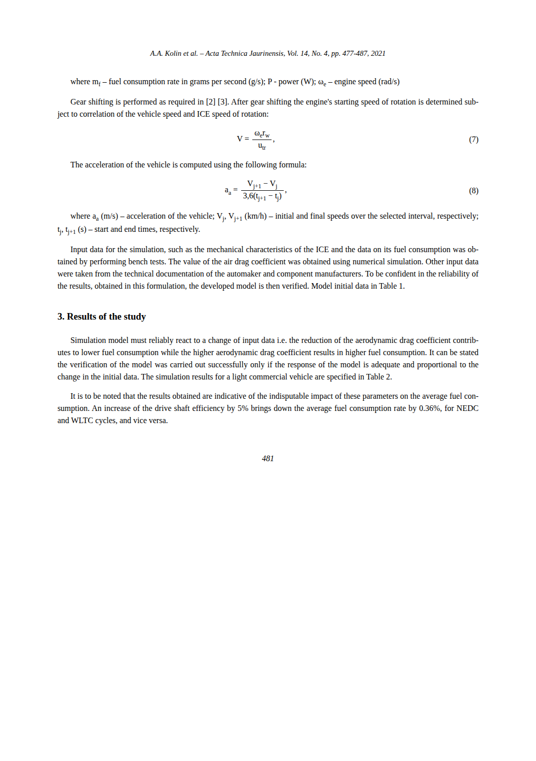A.A. Kolin et al. – Acta Technica Jaurinensis, Vol. 14, No. 4, pp. 477-487, 2021
where mf – fuel consumption rate in grams per second (g/s); P - power (W); ωe – engine speed (rad/s)
Gear shifting is performed as required in [2] [3]. After gear shifting the engine's starting speed of rotation is determined subject to correlation of the vehicle speed and ICE speed of rotation:
V = ωerw utr, (7)
The acceleration of the vehicle is computed using the following formula:
aa = Vj+1 − Vj 3,6(tj+1 − tj), (8)
where aa (m/s) – acceleration of the vehicle; Vj, Vj+1 (km/h) – initial and final speeds over the selected interval, respectively; tj, tj+1 (s) – start and end times, respectively.
Input data for the simulation, such as the mechanical characteristics of the ICE and the data on its fuel consumption was obtained by performing bench tests. The value of the air drag coefficient was obtained using numerical simulation. Other input data were taken from the technical documentation of the automaker and component manufacturers. To be confident in the reliability of the results, obtained in this formulation, the developed model is then verified. Model initial data in Table 1.
3. Results of the study
Simulation model must reliably react to a change of input data i.e. the reduction of the aerodynamic drag coefficient contributes to lower fuel consumption while the higher aerodynamic drag coefficient results in higher fuel consumption. It can be stated the verification of the model was carried out successfully only if the response of the model is adequate and proportional to the change in the initial data. The simulation results for a light commercial vehicle are specified in Table 2.
It is to be noted that the results obtained are indicative of the indisputable impact of these parameters on the average fuel consumption. An increase of the drive shaft efficiency by 5% brings down the average fuel consumption rate by 0.36%, for NEDC and WLTC cycles, and vice versa.
481